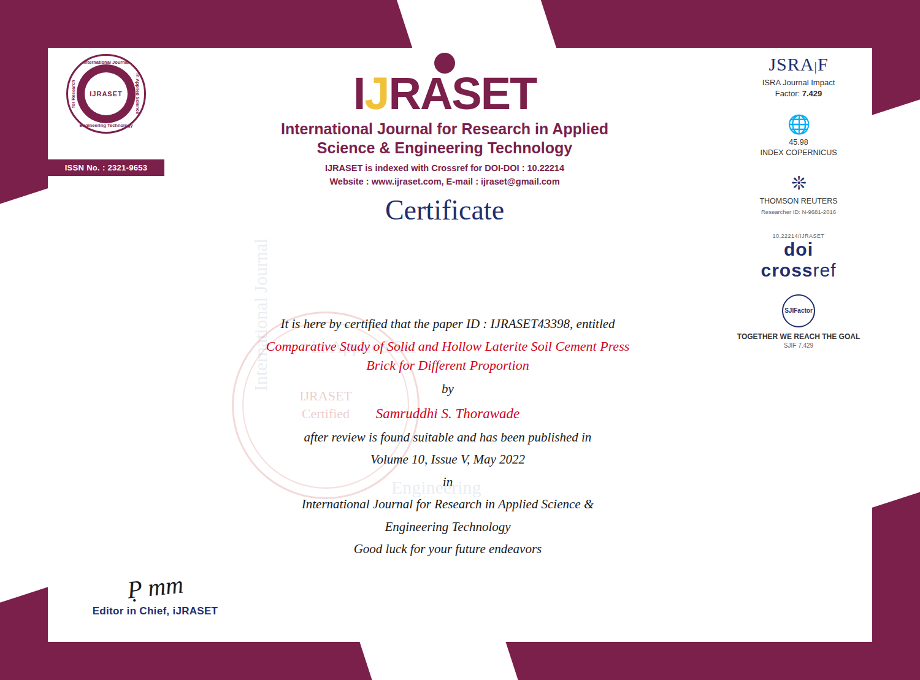International Journal Engineering Technology for Research in Applied Science
IJRASET
ISSN No. : 2321-9653
IJRASET
International Journal for Research in Applied
Science & Engineering Technology
IJRASET is indexed with Crossref for DOI-DOI : 10.22214
Website : www.ijraset.com, E-mail : ijraset@gmail.com
Certificate
JSRA|F
ISRA Journal Impact
Factor: 7.429
🌐
45.98
INDEX COPERNICUS
❊
THOMSON REUTERS
Researcher ID: N-9681-2016
10.22214/IJRASET
doi
crossref
SJIFactor
TOGETHER WE REACH THE GOAL
SJIF 7.429
in Applied Sci
International Journal
Engineering
IJRASET
Certified
It is here by certified that the paper ID : IJRASET43398, entitled
Comparative Study of Solid and Hollow Laterite Soil Cement Press
Brick for Different Proportion
by
Samruddhi S. Thorawade
after review is found suitable and has been published in
Volume 10, Issue V, May 2022
in
International Journal for Research in Applied Science &
Engineering Technology
Good luck for your future endeavors
P̣ mm
Editor in Chief, iJRASET